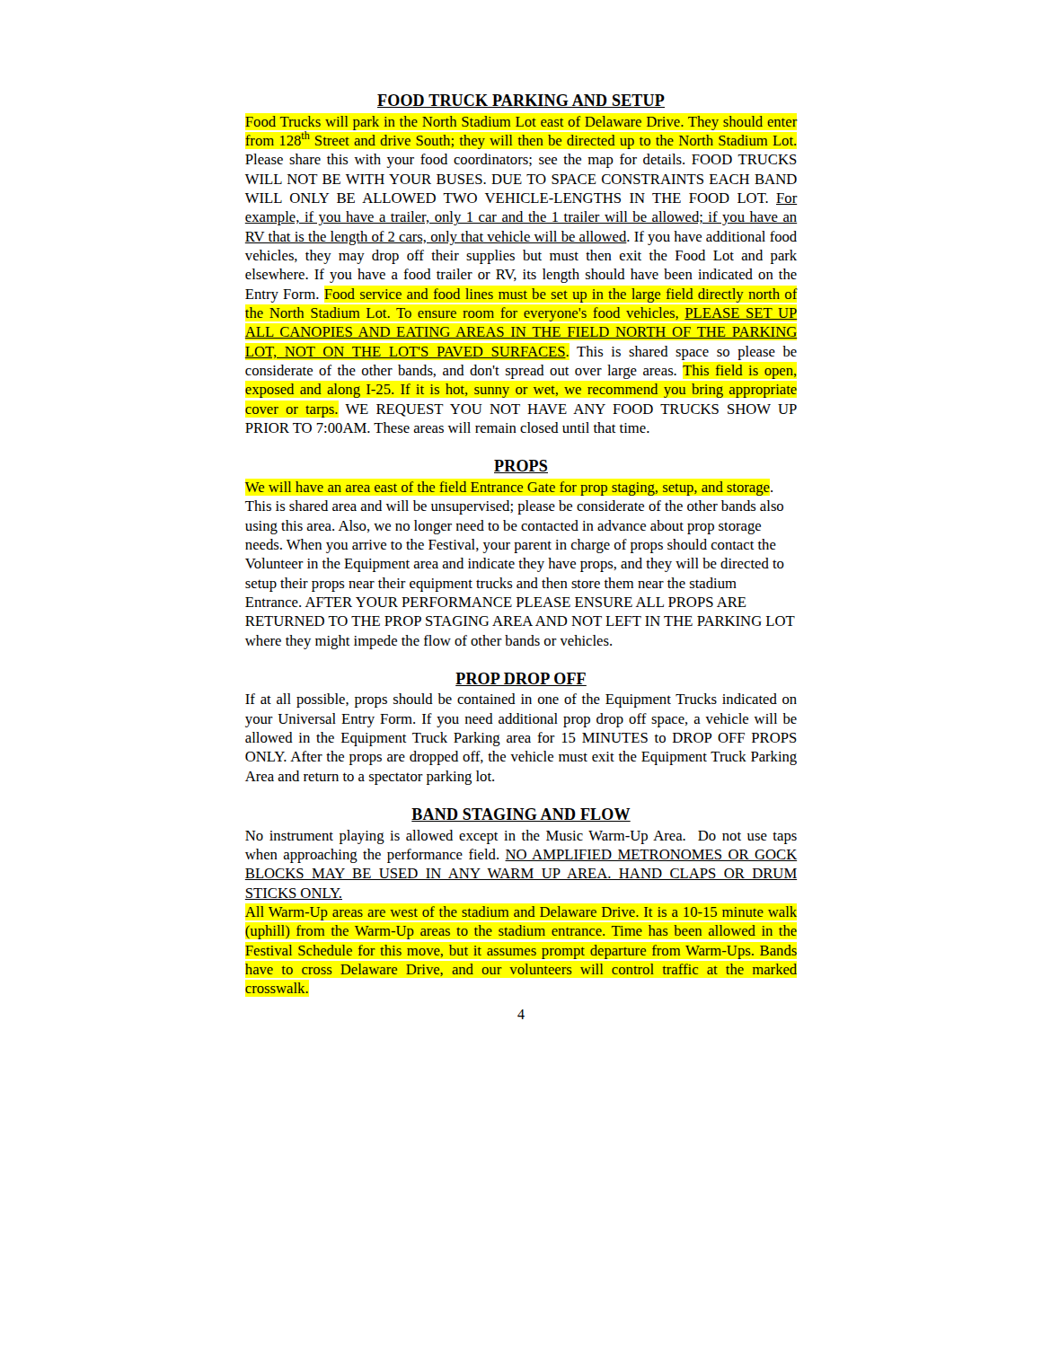FOOD TRUCK PARKING AND SETUP
Food Trucks will park in the North Stadium Lot east of Delaware Drive. They should enter from 128th Street and drive South; they will then be directed up to the North Stadium Lot. Please share this with your food coordinators; see the map for details. FOOD TRUCKS WILL NOT BE WITH YOUR BUSES. DUE TO SPACE CONSTRAINTS EACH BAND WILL ONLY BE ALLOWED TWO VEHICLE-LENGTHS IN THE FOOD LOT. For example, if you have a trailer, only 1 car and the 1 trailer will be allowed; if you have an RV that is the length of 2 cars, only that vehicle will be allowed. If you have additional food vehicles, they may drop off their supplies but must then exit the Food Lot and park elsewhere. If you have a food trailer or RV, its length should have been indicated on the Entry Form. Food service and food lines must be set up in the large field directly north of the North Stadium Lot. To ensure room for everyone's food vehicles, PLEASE SET UP ALL CANOPIES AND EATING AREAS IN THE FIELD NORTH OF THE PARKING LOT, NOT ON THE LOT'S PAVED SURFACES. This is shared space so please be considerate of the other bands, and don't spread out over large areas. This field is open, exposed and along I-25. If it is hot, sunny or wet, we recommend you bring appropriate cover or tarps. WE REQUEST YOU NOT HAVE ANY FOOD TRUCKS SHOW UP PRIOR TO 7:00AM. These areas will remain closed until that time.
PROPS
We will have an area east of the field Entrance Gate for prop staging, setup, and storage. This is shared area and will be unsupervised; please be considerate of the other bands also using this area. Also, we no longer need to be contacted in advance about prop storage needs. When you arrive to the Festival, your parent in charge of props should contact the Volunteer in the Equipment area and indicate they have props, and they will be directed to setup their props near their equipment trucks and then store them near the stadium Entrance. AFTER YOUR PERFORMANCE PLEASE ENSURE ALL PROPS ARE RETURNED TO THE PROP STAGING AREA AND NOT LEFT IN THE PARKING LOT where they might impede the flow of other bands or vehicles.
PROP DROP OFF
If at all possible, props should be contained in one of the Equipment Trucks indicated on your Universal Entry Form. If you need additional prop drop off space, a vehicle will be allowed in the Equipment Truck Parking area for 15 MINUTES to DROP OFF PROPS ONLY. After the props are dropped off, the vehicle must exit the Equipment Truck Parking Area and return to a spectator parking lot.
BAND STAGING AND FLOW
No instrument playing is allowed except in the Music Warm-Up Area. Do not use taps when approaching the performance field. NO AMPLIFIED METRONOMES OR GOCK BLOCKS MAY BE USED IN ANY WARM UP AREA. HAND CLAPS OR DRUM STICKS ONLY.
All Warm-Up areas are west of the stadium and Delaware Drive. It is a 10-15 minute walk (uphill) from the Warm-Up areas to the stadium entrance. Time has been allowed in the Festival Schedule for this move, but it assumes prompt departure from Warm-Ups. Bands have to cross Delaware Drive, and our volunteers will control traffic at the marked crosswalk.
4